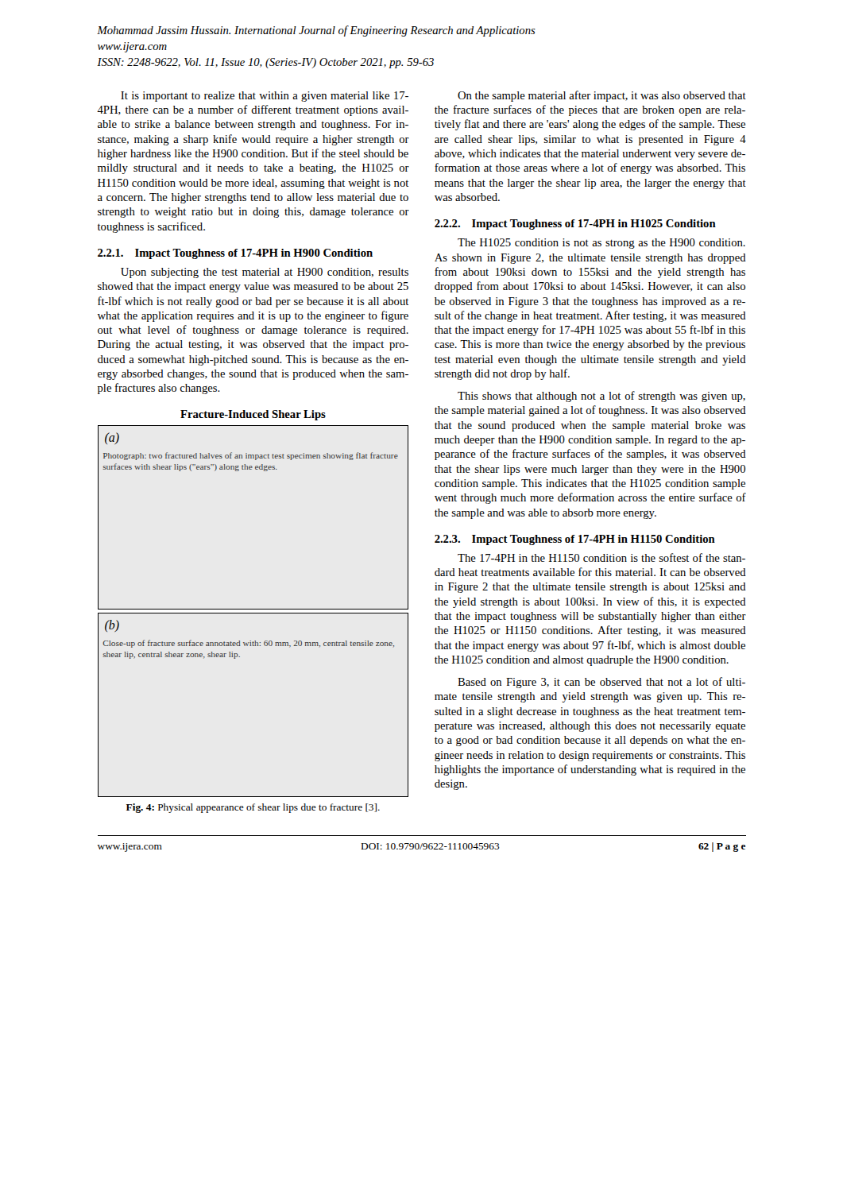Mohammad Jassim Hussain. International Journal of Engineering Research and Applications
www.ijera.com
ISSN: 2248-9622, Vol. 11, Issue 10, (Series-IV) October 2021, pp. 59-63
It is important to realize that within a given material like 17-4PH, there can be a number of different treatment options available to strike a balance between strength and toughness. For instance, making a sharp knife would require a higher strength or higher hardness like the H900 condition. But if the steel should be mildly structural and it needs to take a beating, the H1025 or H1150 condition would be more ideal, assuming that weight is not a concern. The higher strengths tend to allow less material due to strength to weight ratio but in doing this, damage tolerance or toughness is sacrificed.
2.2.1. Impact Toughness of 17-4PH in H900 Condition
Upon subjecting the test material at H900 condition, results showed that the impact energy value was measured to be about 25 ft-lbf which is not really good or bad per se because it is all about what the application requires and it is up to the engineer to figure out what level of toughness or damage tolerance is required. During the actual testing, it was observed that the impact produced a somewhat high-pitched sound. This is because as the energy absorbed changes, the sound that is produced when the sample fractures also changes.
Fracture-Induced Shear Lips
(a) Photograph: two fractured halves of an impact test specimen showing flat fracture surfaces with shear lips ("ears") along the edges.
(b) Close-up of fracture surface annotated with: 60 mm, 20 mm, central tensile zone, shear lip, central shear zone, shear lip.
Fig. 4: Physical appearance of shear lips due to fracture [3].
On the sample material after impact, it was also observed that the fracture surfaces of the pieces that are broken open are relatively flat and there are 'ears' along the edges of the sample. These are called shear lips, similar to what is presented in Figure 4 above, which indicates that the material underwent very severe deformation at those areas where a lot of energy was absorbed. This means that the larger the shear lip area, the larger the energy that was absorbed.
2.2.2. Impact Toughness of 17-4PH in H1025 Condition
The H1025 condition is not as strong as the H900 condition. As shown in Figure 2, the ultimate tensile strength has dropped from about 190ksi down to 155ksi and the yield strength has dropped from about 170ksi to about 145ksi. However, it can also be observed in Figure 3 that the toughness has improved as a result of the change in heat treatment. After testing, it was measured that the impact energy for 17-4PH 1025 was about 55 ft-lbf in this case. This is more than twice the energy absorbed by the previous test material even though the ultimate tensile strength and yield strength did not drop by half.
This shows that although not a lot of strength was given up, the sample material gained a lot of toughness. It was also observed that the sound produced when the sample material broke was much deeper than the H900 condition sample. In regard to the appearance of the fracture surfaces of the samples, it was observed that the shear lips were much larger than they were in the H900 condition sample. This indicates that the H1025 condition sample went through much more deformation across the entire surface of the sample and was able to absorb more energy.
2.2.3. Impact Toughness of 17-4PH in H1150 Condition
The 17-4PH in the H1150 condition is the softest of the standard heat treatments available for this material. It can be observed in Figure 2 that the ultimate tensile strength is about 125ksi and the yield strength is about 100ksi. In view of this, it is expected that the impact toughness will be substantially higher than either the H1025 or H1150 conditions. After testing, it was measured that the impact energy was about 97 ft-lbf, which is almost double the H1025 condition and almost quadruple the H900 condition.
Based on Figure 3, it can be observed that not a lot of ultimate tensile strength and yield strength was given up. This resulted in a slight decrease in toughness as the heat treatment temperature was increased, although this does not necessarily equate to a good or bad condition because it all depends on what the engineer needs in relation to design requirements or constraints. This highlights the importance of understanding what is required in the design.
www.ijera.com DOI: 10.9790/9622-1110045963 62 | P a g e